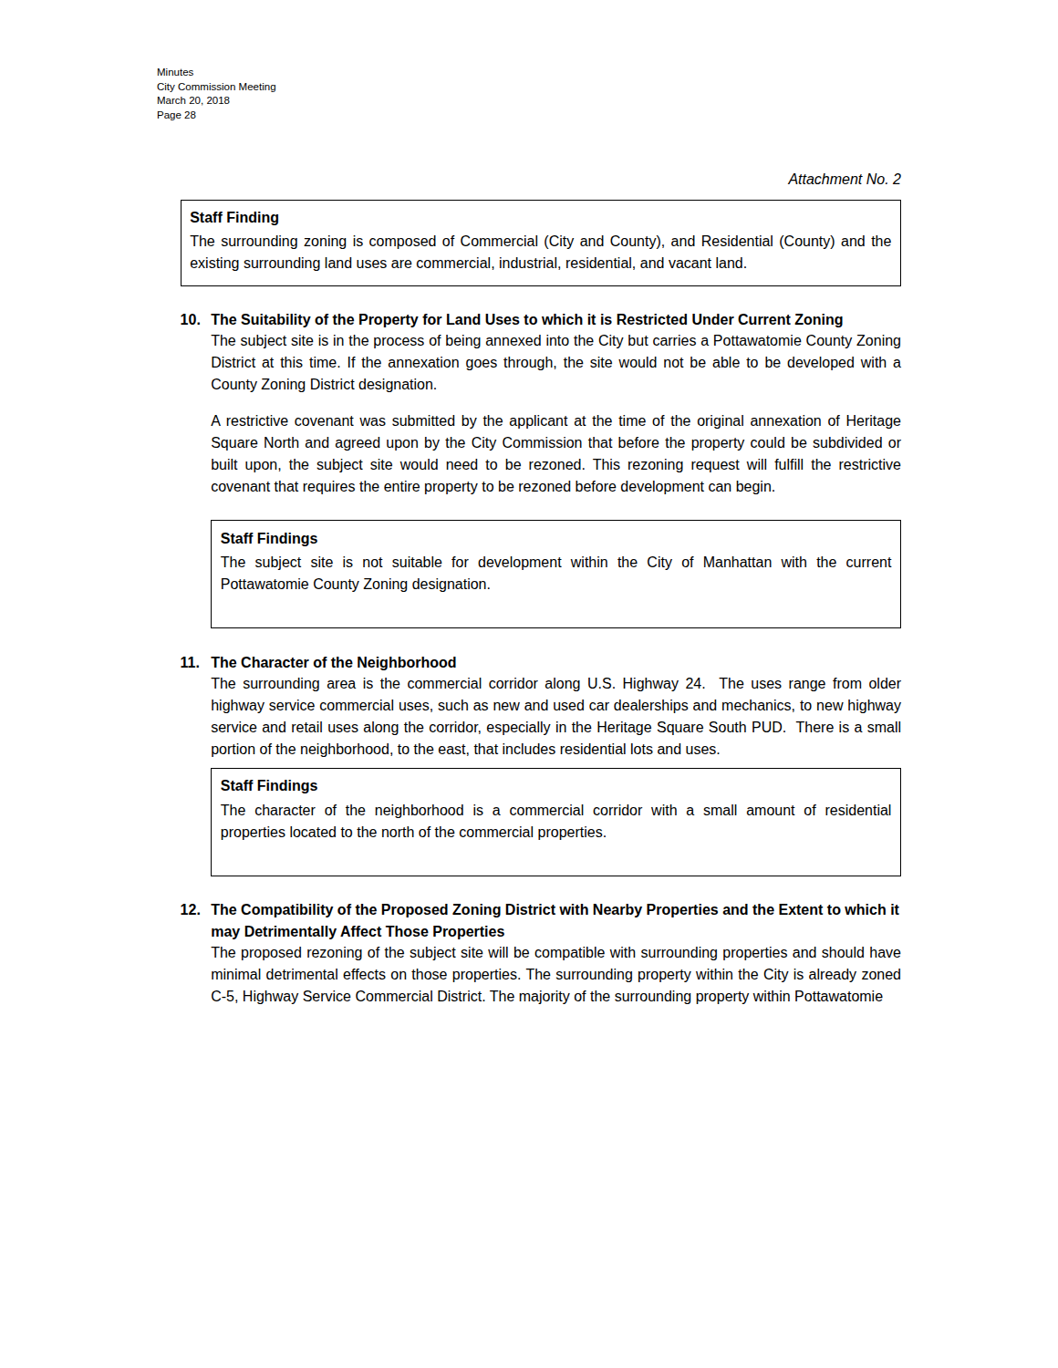Minutes
City Commission Meeting
March 20, 2018
Page 28
Attachment No. 2
Staff Finding
The surrounding zoning is composed of Commercial (City and County), and Residential (County) and the existing surrounding land uses are commercial, industrial, residential, and vacant land.
10.
The Suitability of the Property for Land Uses to which it is Restricted Under Current Zoning
The subject site is in the process of being annexed into the City but carries a Pottawatomie County Zoning District at this time. If the annexation goes through, the site would not be able to be developed with a County Zoning District designation.
A restrictive covenant was submitted by the applicant at the time of the original annexation of Heritage Square North and agreed upon by the City Commission that before the property could be subdivided or built upon, the subject site would need to be rezoned. This rezoning request will fulfill the restrictive covenant that requires the entire property to be rezoned before development can begin.
Staff Findings
The subject site is not suitable for development within the City of Manhattan with the current Pottawatomie County Zoning designation.
11.
The Character of the Neighborhood
The surrounding area is the commercial corridor along U.S. Highway 24. The uses range from older highway service commercial uses, such as new and used car dealerships and mechanics, to new highway service and retail uses along the corridor, especially in the Heritage Square South PUD. There is a small portion of the neighborhood, to the east, that includes residential lots and uses.
Staff Findings
The character of the neighborhood is a commercial corridor with a small amount of residential properties located to the north of the commercial properties.
12.
The Compatibility of the Proposed Zoning District with Nearby Properties and the Extent to which it may Detrimentally Affect Those Properties
The proposed rezoning of the subject site will be compatible with surrounding properties and should have minimal detrimental effects on those properties. The surrounding property within the City is already zoned C-5, Highway Service Commercial District. The majority of the surrounding property within Pottawatomie